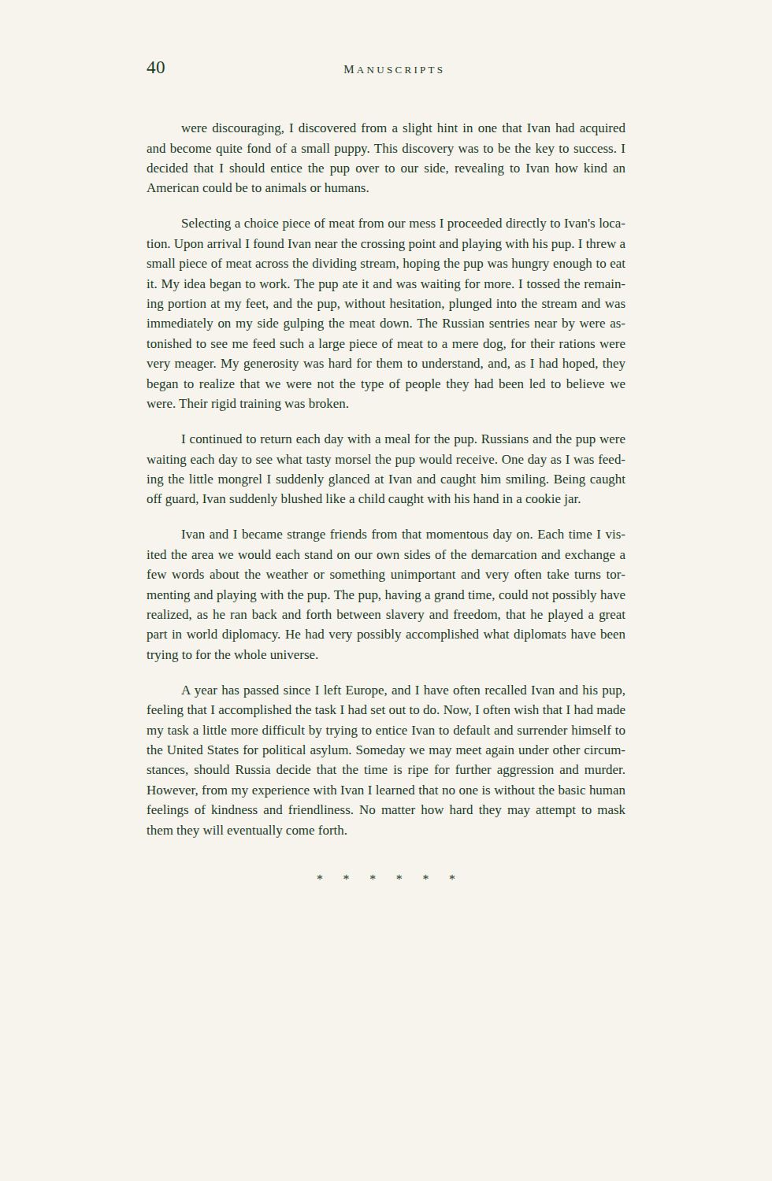40
Manuscripts
were discouraging, I discovered from a slight hint in one that Ivan had acquired and become quite fond of a small puppy. This discovery was to be the key to success. I decided that I should entice the pup over to our side, revealing to Ivan how kind an American could be to animals or humans.
Selecting a choice piece of meat from our mess I proceeded directly to Ivan's location. Upon arrival I found Ivan near the crossing point and playing with his pup. I threw a small piece of meat across the dividing stream, hoping the pup was hungry enough to eat it. My idea began to work. The pup ate it and was waiting for more. I tossed the remaining portion at my feet, and the pup, without hesitation, plunged into the stream and was immediately on my side gulping the meat down. The Russian sentries near by were astonished to see me feed such a large piece of meat to a mere dog, for their rations were very meager. My generosity was hard for them to understand, and, as I had hoped, they began to realize that we were not the type of people they had been led to believe we were. Their rigid training was broken.
I continued to return each day with a meal for the pup. Russians and the pup were waiting each day to see what tasty morsel the pup would receive. One day as I was feeding the little mongrel I suddenly glanced at Ivan and caught him smiling. Being caught off guard, Ivan suddenly blushed like a child caught with his hand in a cookie jar.
Ivan and I became strange friends from that momentous day on. Each time I visited the area we would each stand on our own sides of the demarcation and exchange a few words about the weather or something unimportant and very often take turns tormenting and playing with the pup. The pup, having a grand time, could not possibly have realized, as he ran back and forth between slavery and freedom, that he played a great part in world diplomacy. He had very possibly accomplished what diplomats have been trying to for the whole universe.
A year has passed since I left Europe, and I have often recalled Ivan and his pup, feeling that I accomplished the task I had set out to do. Now, I often wish that I had made my task a little more difficult by trying to entice Ivan to default and surrender himself to the United States for political asylum. Someday we may meet again under other circumstances, should Russia decide that the time is ripe for further aggression and murder. However, from my experience with Ivan I learned that no one is without the basic human feelings of kindness and friendliness. No matter how hard they may attempt to mask them they will eventually come forth.
******